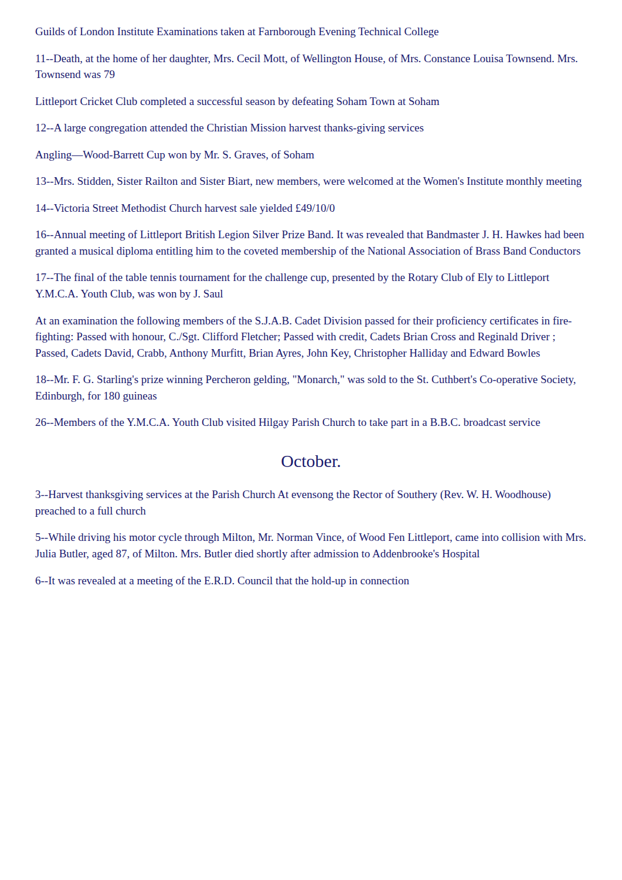Guilds of London Institute Examinations taken at Farnborough Evening Technical College
11--Death, at the home of her daughter, Mrs. Cecil Mott, of Wellington House, of Mrs. Constance Louisa Townsend. Mrs. Townsend was 79
Littleport Cricket Club completed a successful season by defeating Soham Town at Soham
12--A large congregation attended the Christian Mission harvest thanks-giving services
Angling—Wood-Barrett Cup won by Mr. S. Graves, of Soham
13--Mrs. Stidden, Sister Railton and Sister Biart, new members, were welcomed at the Women's Institute monthly meeting
14--Victoria Street Methodist Church harvest sale yielded £49/10/0
16--Annual meeting of Littleport British Legion Silver Prize Band. It was revealed that Bandmaster J. H. Hawkes had been granted a musical diploma entitling him to the coveted membership of the National Association of Brass Band Conductors
17--The final of the table tennis tournament for the challenge cup, presented by the Rotary Club of Ely to Littleport Y.M.C.A. Youth Club, was won by J. Saul
At an examination the following members of the S.J.A.B. Cadet Division passed for their proficiency certificates in fire-fighting: Passed with honour, C./Sgt. Clifford Fletcher; Passed with credit, Cadets Brian Cross and Reginald Driver ; Passed, Cadets David, Crabb, Anthony Murfitt, Brian Ayres, John Key, Christopher Halliday and Edward Bowles
18--Mr. F. G. Starling's prize winning Percheron gelding, "Monarch," was sold to the St. Cuthbert's Co-operative Society, Edinburgh, for 180 guineas
26--Members of the Y.M.C.A. Youth Club visited Hilgay Parish Church to take part in a B.B.C. broadcast service
October.
3--Harvest thanksgiving services at the Parish Church At evensong the Rector of Southery (Rev. W. H. Woodhouse) preached to a full church
5--While driving his motor cycle through Milton, Mr. Norman Vince, of Wood Fen Littleport, came into collision with Mrs. Julia Butler, aged 87, of Milton. Mrs. Butler died shortly after admission to Addenbrooke's Hospital
6--It was revealed at a meeting of the E.R.D. Council that the hold-up in connection